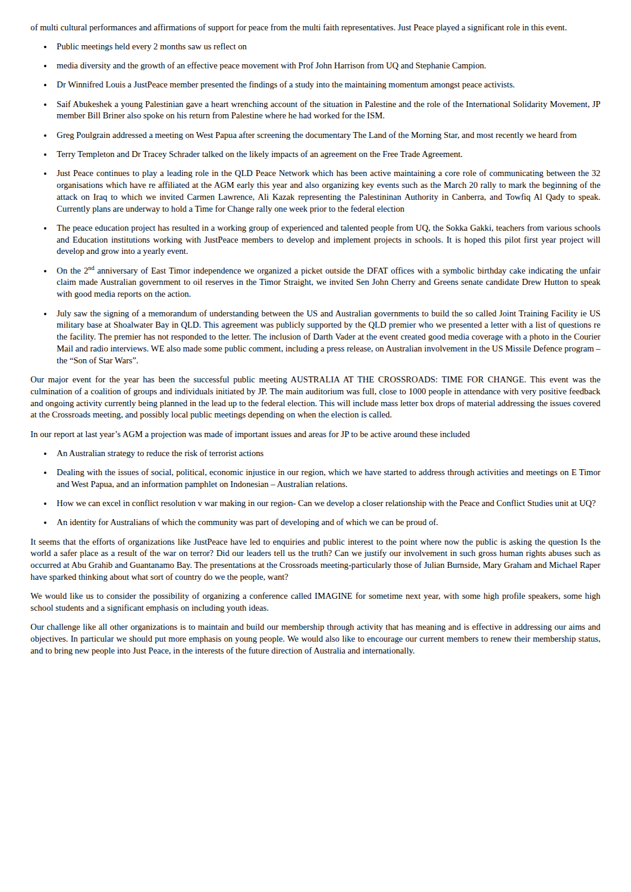of multi cultural performances and affirmations of support for peace from the multi faith representatives. Just Peace played a significant role in this event.
Public meetings held every 2 months saw us reflect on
media diversity and the growth of an effective peace movement with Prof John Harrison from UQ and Stephanie Campion.
Dr Winnifred Louis a JustPeace member presented the findings of a study into the maintaining momentum amongst peace activists.
Saif Abukeshek a young Palestinian gave a heart wrenching account of the situation in Palestine and the role of the International Solidarity Movement, JP member Bill Briner also spoke on his return from Palestine where he had worked for the ISM.
Greg Poulgrain addressed a meeting on West Papua after screening the documentary The Land of the Morning Star, and most recently we heard from
Terry Templeton and Dr Tracey Schrader talked on the likely impacts of an agreement on the Free Trade Agreement.
Just Peace continues to play a leading role in the QLD Peace Network which has been active maintaining a core role of communicating between the 32 organisations which have re affiliated at the AGM early this year and also organizing key events such as the March 20 rally to mark the beginning of the attack on Iraq to which we invited Carmen Lawrence, Ali Kazak representing the Palestininan Authority in Canberra, and Towfiq Al Qady to speak. Currently plans are underway to hold a Time for Change rally one week prior to the federal election
The peace education project has resulted in a working group of experienced and talented people from UQ, the Sokka Gakki, teachers from various schools and Education institutions working with JustPeace members to develop and implement projects in schools. It is hoped this pilot first year project will develop and grow into a yearly event.
On the 2nd anniversary of East Timor independence we organized a picket outside the DFAT offices with a symbolic birthday cake indicating the unfair claim made Australian government to oil reserves in the Timor Straight, we invited Sen John Cherry and Greens senate candidate Drew Hutton to speak with good media reports on the action.
July saw the signing of a memorandum of understanding between the US and Australian governments to build the so called Joint Training Facility ie US military base at Shoalwater Bay in QLD. This agreement was publicly supported by the QLD premier who we presented a letter with a list of questions re the facility. The premier has not responded to the letter. The inclusion of Darth Vader at the event created good media coverage with a photo in the Courier Mail and radio interviews. WE also made some public comment, including a press release, on Australian involvement in the US Missile Defence program – the “Son of Star Wars”.
Our major event for the year has been the successful public meeting AUSTRALIA AT THE CROSSROADS: TIME FOR CHANGE. This event was the culmination of a coalition of groups and individuals initiated by JP. The main auditorium was full, close to 1000 people in attendance with very positive feedback and ongoing activity currently being planned in the lead up to the federal election. This will include mass letter box drops of material addressing the issues covered at the Crossroads meeting, and possibly local public meetings depending on when the election is called.
In our report at last year’s AGM a projection was made of important issues and areas for JP to be active around these included
An Australian strategy to reduce the risk of terrorist actions
Dealing with the issues of social, political, economic injustice in our region, which we have started to address through activities and meetings on E Timor and West Papua, and an information pamphlet on Indonesian – Australian relations.
How we can excel in conflict resolution v war making in our region- Can we develop a closer relationship with the Peace and Conflict Studies unit at UQ?
An identity for Australians of which the community was part of developing and of which we can be proud of.
It seems that the efforts of organizations like JustPeace have led to enquiries and public interest to the point where now the public is asking the question Is the world a safer place as a result of the war on terror? Did our leaders tell us the truth? Can we justify our involvement in such gross human rights abuses such as occurred at Abu Grahib and Guantanamo Bay. The presentations at the Crossroads meeting-particularly those of Julian Burnside, Mary Graham and Michael Raper have sparked thinking about what sort of country do we the people, want?
We would like us to consider the possibility of organizing a conference called IMAGINE for sometime next year, with some high profile speakers, some high school students and a significant emphasis on including youth ideas.
Our challenge like all other organizations is to maintain and build our membership through activity that has meaning and is effective in addressing our aims and objectives. In particular we should put more emphasis on young people. We would also like to encourage our current members to renew their membership status, and to bring new people into Just Peace, in the interests of the future direction of Australia and internationally.